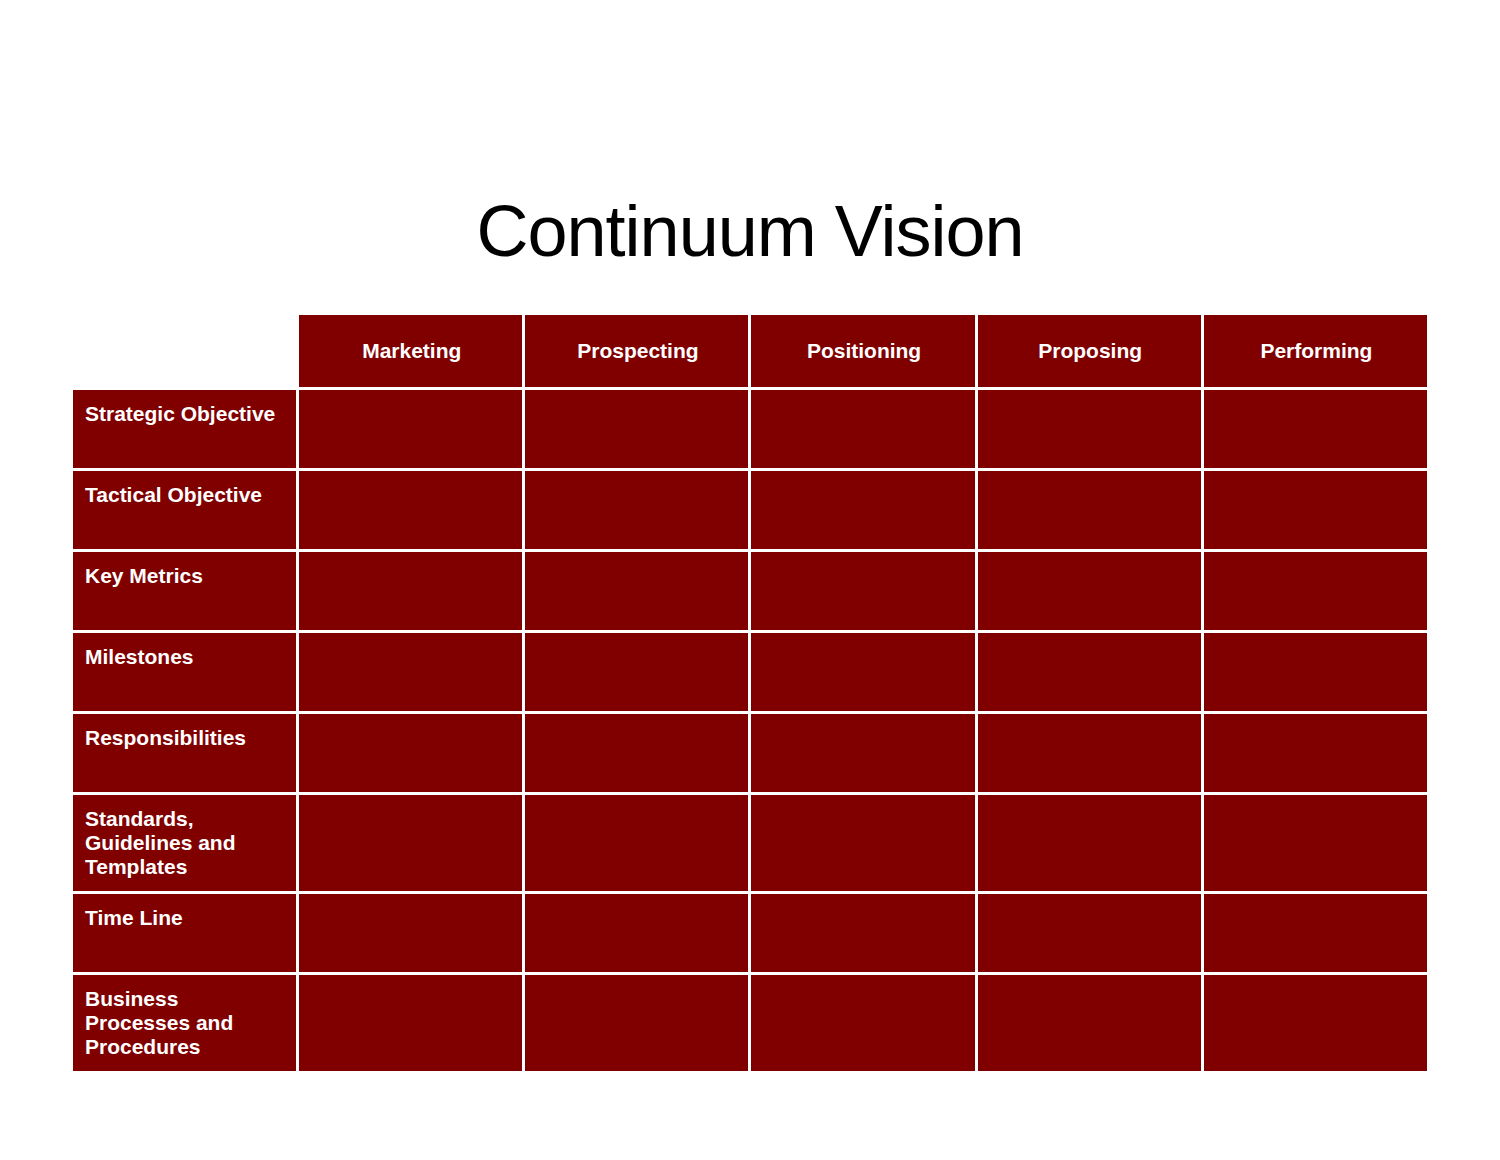Continuum Vision
| | Marketing | Prospecting | Positioning | Proposing | Performing |
| --- | --- | --- | --- | --- | --- |
| Strategic Objective | | | | | |
| Tactical Objective | | | | | |
| Key Metrics | | | | | |
| Milestones | | | | | |
| Responsibilities | | | | | |
| Standards, Guidelines and Templates | | | | | |
| Time Line | | | | | |
| Business Processes and Procedures | | | | | |